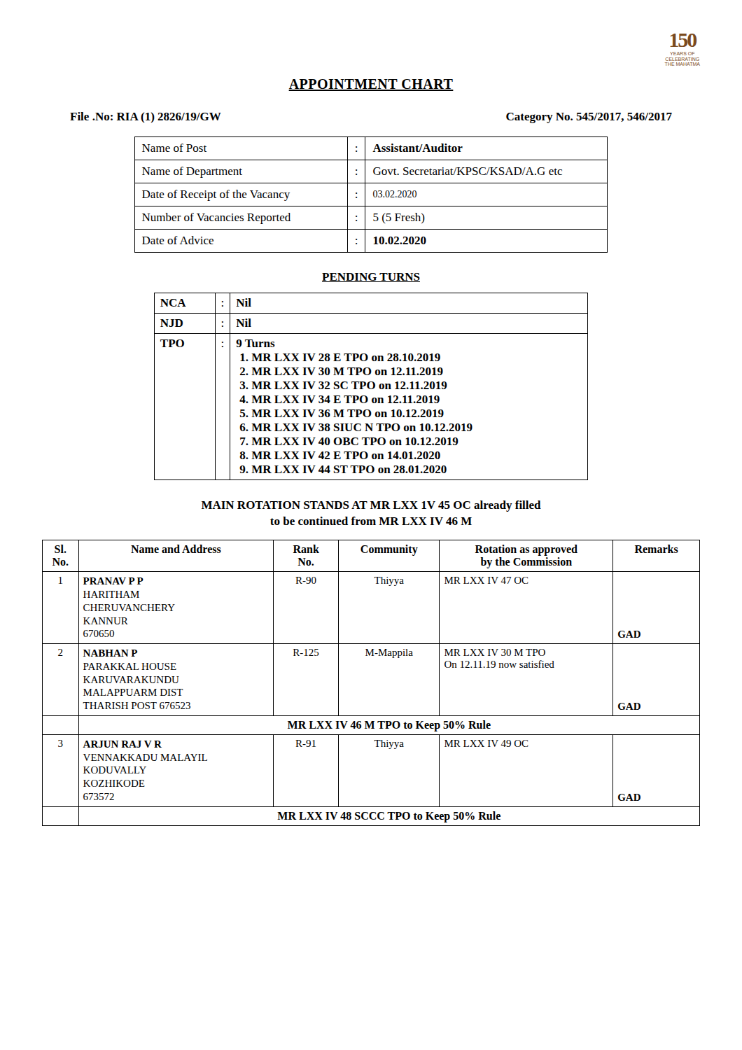150
YEARS OF
CELEBRATING
THE MAHATMA
APPOINTMENT CHART
File .No: RIA (1) 2826/19/GW Category No. 545/2017, 546/2017
| Name of Post | : | Assistant/Auditor |
| Name of Department | : | Govt. Secretariat/KPSC/KSAD/A.G etc |
| Date of Receipt of the Vacancy | : | 03.02.2020 |
| Number of Vacancies Reported | : | 5 (5 Fresh) |
| Date of Advice | : | 10.02.2020 |
PENDING TURNS
| NCA | : | Nil |
| NJD | : | Nil |
| TPO | : | 9 Turns MR LXX IV 28 E TPO on 28.10.2019 MR LXX IV 30 M TPO on 12.11.2019 MR LXX IV 32 SC TPO on 12.11.2019 MR LXX IV 34 E TPO on 12.11.2019 MR LXX IV 36 M TPO on 10.12.2019 MR LXX IV 38 SIUC N TPO on 10.12.2019 MR LXX IV 40 OBC TPO on 10.12.2019 MR LXX IV 42 E TPO on 14.01.2020 MR LXX IV 44 ST TPO on 28.01.2020 |
MAIN ROTATION STANDS AT MR LXX 1V 45 OC already filled
to be continued from MR LXX IV 46 M
| Sl. No. | Name and Address | Rank No. | Community | Rotation as approved by the Commission | Remarks |
| --- | --- | --- | --- | --- | --- |
| 1 | PRANAV P P HARITHAM CHERUVANCHERY KANNUR 670650 | R-90 | Thiyya | MR LXX IV 47 OC | GAD |
| 2 | NABHAN P PARAKKAL HOUSE KARUVARAKUNDU MALAPPUARM DIST THARISH POST 676523 | R-125 | M-Mappila | MR LXX IV 30 M TPO On 12.11.19 now satisfied | GAD |
| | MR LXX IV 46 M TPO to Keep 50% Rule |
| 3 | ARJUN RAJ V R VENNAKKADU MALAYIL KODUVALLY KOZHIKODE 673572 | R-91 | Thiyya | MR LXX IV 49 OC | GAD |
| | MR LXX IV 48 SCCC TPO to Keep 50% Rule |